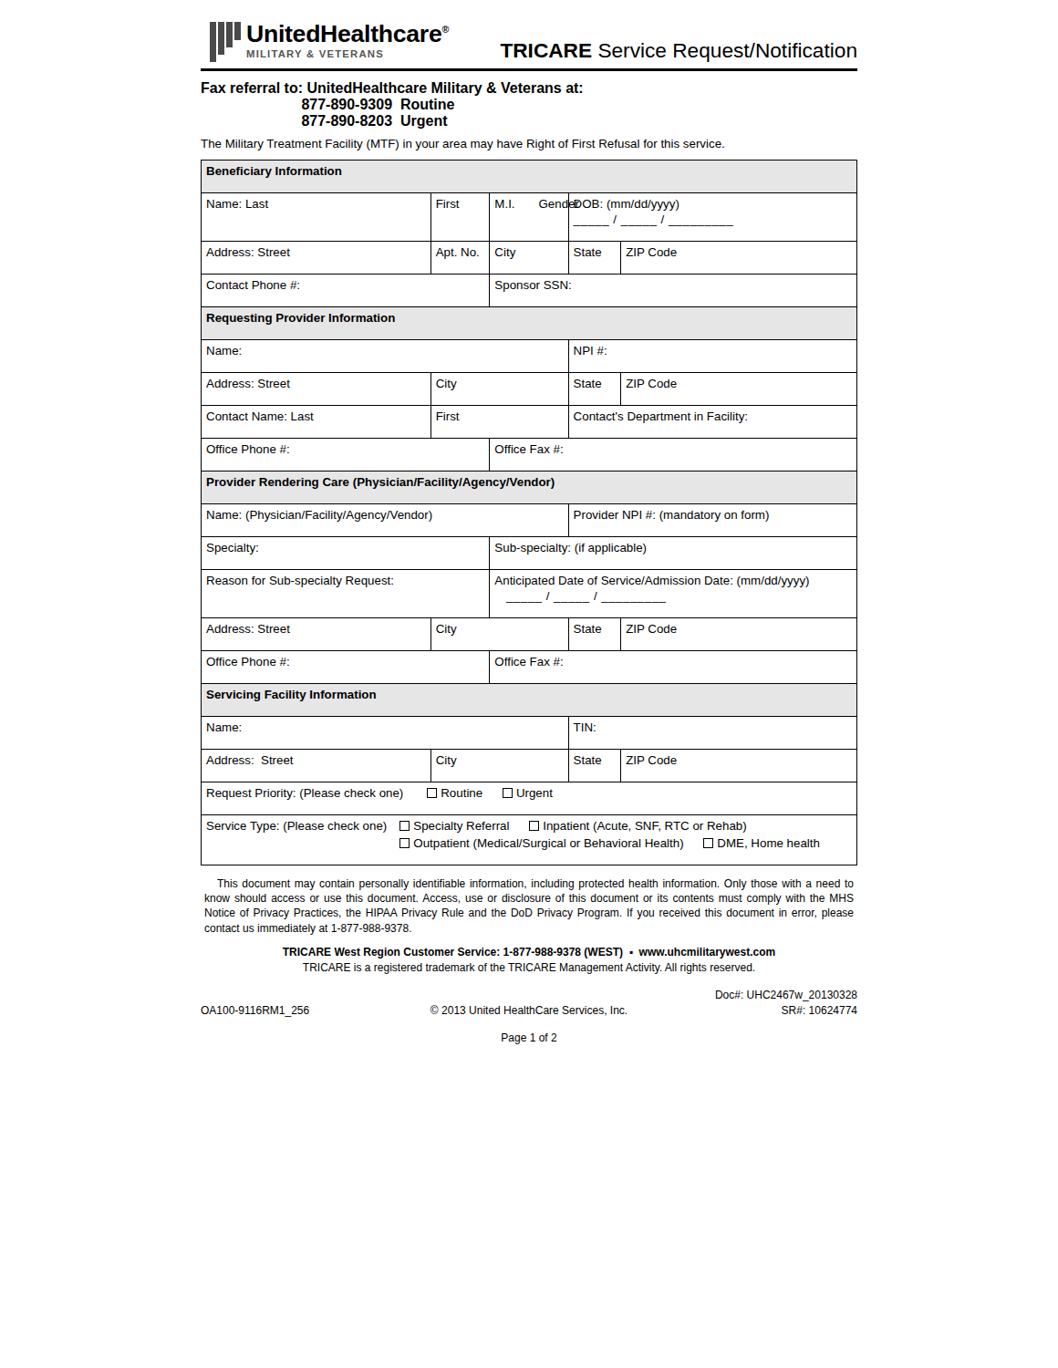UnitedHealthcare®
MILITARY & VETERANS
TRICARE Service Request/Notification
Fax referral to: UnitedHealthcare Military & Veterans at:
877-890-9309 Routine
877-890-8203 Urgent
The Military Treatment Facility (MTF) in your area may have Right of First Refusal for this service.
| Beneficiary Information |
| Name: Last | First | M.I. Gender | DOB: (mm/dd/yyyy) _____ / _____ / _________ |
| Address: Street | Apt. No. | City | State | ZIP Code |
| Contact Phone #: | Sponsor SSN: |
| Requesting Provider Information |
| Name: | NPI #: |
| Address: Street | City | State | ZIP Code |
| Contact Name: Last | First | Contact's Department in Facility: |
| Office Phone #: | Office Fax #: |
| Provider Rendering Care (Physician/Facility/Agency/Vendor) |
| Name: (Physician/Facility/Agency/Vendor) | Provider NPI #: (mandatory on form) |
| Specialty: | Sub-specialty: (if applicable) |
| Reason for Sub-specialty Request: | Anticipated Date of Service/Admission Date: (mm/dd/yyyy) _____ / _____ / _________ |
| Address: Street | City | State | ZIP Code |
| Office Phone #: | Office Fax #: |
| Servicing Facility Information |
| Name: | TIN: |
| Address: Street | City | State | ZIP Code |
| Request Priority: (Please check one) Routine Urgent |
| Service Type: (Please check one) Specialty Referral Inpatient (Acute, SNF, RTC or Rehab) Outpatient (Medical/Surgical or Behavioral Health) DME, Home health |
This document may contain personally identifiable information, including protected health information. Only those with a need to know should access or use this document. Access, use or disclosure of this document or its contents must comply with the MHS Notice of Privacy Practices, the HIPAA Privacy Rule and the DoD Privacy Program. If you received this document in error, please contact us immediately at 1-877-988-9378.
TRICARE West Region Customer Service: 1-877-988-9378 (WEST) ▪ www.uhcmilitarywest.com
TRICARE is a registered trademark of the TRICARE Management Activity. All rights reserved.
OA100-9116RM1_256
© 2013 United HealthCare Services, Inc.
Doc#: UHC2467w_20130328
SR#: 10624774
Page 1 of 2